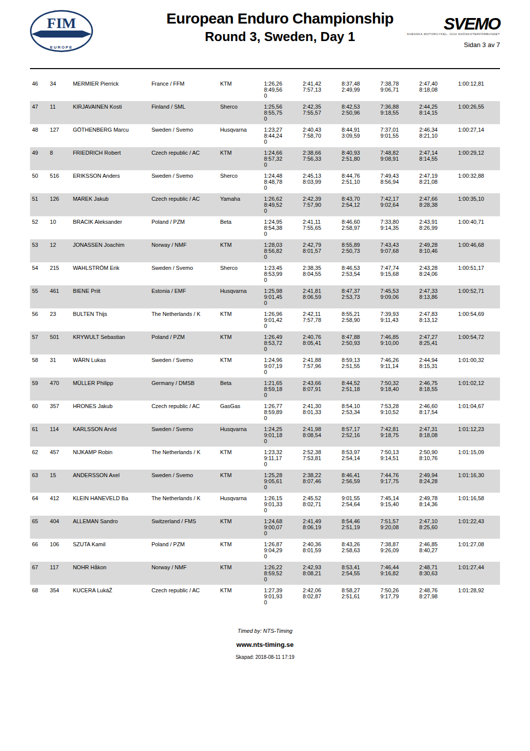FIM
EUROPE
European Enduro Championship
Round 3, Sweden, Day 1
SVEMO
SVENSKA MOTORCYKEL- OCH SNÖSKOTERFÖRBUNDET
Sidan 3 av 7
| 46 | 34 | MERMIER Pierrick | France / FFM | KTM | 1:26,26 8:49,56 0 | 2:41,42 7:57,13 | 8:37,48 2:49,99 | 7:38,78 9:06,71 | 2:47,40 8:18,08 | 1:00:12,81 |
| 47 | 11 | KIRJAVAINEN Kosti | Finland / SML | Sherco | 1:25,56 8:55,75 0 | 2:42,35 7:55,57 | 8:42,53 2:50,96 | 7:36,88 9:18,55 | 2:44,25 8:14,15 | 1:00:26,55 |
| 48 | 127 | GÖTHENBERG Marcu | Sweden / Svemo | Husqvarna | 1:23,27 8:44,24 0 | 2:40,43 7:58,70 | 8:44,91 3:09,59 | 7:37,01 9:01,55 | 2:46,34 8:21,10 | 1:00:27,14 |
| 49 | 8 | FRIEDRICH Robert | Czech republic / AC | KTM | 1:24,66 8:57,32 0 | 2:38,66 7:56,33 | 8:40,93 2:51,80 | 7:48,82 9:08,91 | 2:47,14 8:14,55 | 1:00:29,12 |
| 50 | 516 | ERIKSSON Anders | Sweden / Svemo | Sherco | 1:24,48 8:48,78 0 | 2:45,13 8:03,99 | 8:44,76 2:51,10 | 7:49,43 8:56,94 | 2:47,19 8:21,08 | 1:00:32,88 |
| 51 | 126 | MAREK Jakub | Czech republic / AC | Yamaha | 1:26,62 8:49,52 0 | 2:42,39 7:57,90 | 8:43,70 2:54,12 | 7:42,17 9:02,64 | 2:47,66 8:28,38 | 1:00:35,10 |
| 52 | 10 | BRACIK Aleksander | Poland / PZM | Beta | 1:24,95 8:54,38 0 | 2:41,11 7:55,65 | 8:46,60 2:58,97 | 7:33,80 9:14,35 | 2:43,91 8:26,99 | 1:00:40,71 |
| 53 | 12 | JONASSEN Joachim | Norway / NMF | KTM | 1:28,03 8:56,82 0 | 2:42,79 8:01,57 | 8:55,89 2:50,73 | 7:43,43 9:07,68 | 2:49,28 8:10,46 | 1:00:46,68 |
| 54 | 215 | WAHLSTRÖM Erik | Sweden / Svemo | Sherco | 1:23,45 8:53,99 0 | 2:38,35 8:04,55 | 8:46,53 2:53,54 | 7:47,74 9:15,68 | 2:43,28 8:24,06 | 1:00:51,17 |
| 55 | 461 | BIENE Priit | Estonia / EMF | Husqvarna | 1:25,98 9:01,45 0 | 2:41,81 8:06,59 | 8:47,37 2:53,73 | 7:45,53 9:09,06 | 2:47,33 8:13,86 | 1:00:52,71 |
| 56 | 23 | BULTEN Thijs | The Netherlands / K | KTM | 1:26,96 9:01,42 0 | 2:42,11 7:57,78 | 8:55,21 2:58,90 | 7:39,93 9:11,43 | 2:47,83 8:13,12 | 1:00:54,69 |
| 57 | 501 | KRYWULT Sebastian | Poland / PZM | KTM | 1:26,49 8:53,72 0 | 2:40,76 8:05,41 | 8:47,88 2:50,93 | 7:46,85 9:10,00 | 2:47,27 8:25,41 | 1:00:54,72 |
| 58 | 31 | WÄRN Lukas | Sweden / Svemo | KTM | 1:24,96 9:07,19 0 | 2:41,88 7:57,96 | 8:59,13 2:51,55 | 7:46,26 9:11,14 | 2:44,94 8:15,31 | 1:01:00,32 |
| 59 | 470 | MÜLLER Philipp | Germany / DMSB | Beta | 1:21,65 8:59,18 0 | 2:43,66 8:07,91 | 8:44,52 2:51,18 | 7:50,32 9:18,40 | 2:46,75 8:18,55 | 1:01:02,12 |
| 60 | 357 | HRONES Jakub | Czech republic / AC | GasGas | 1:26,77 8:59,89 0 | 2:41,30 8:01,33 | 8:54,10 2:53,34 | 7:53,28 9:10,52 | 2:46,60 8:17,54 | 1:01:04,67 |
| 61 | 114 | KARLSSON Arvid | Sweden / Svemo | Husqvarna | 1:24,25 9:01,18 0 | 2:41,98 8:08,54 | 8:57,17 2:52,16 | 7:42,81 9:18,75 | 2:47,31 8:18,08 | 1:01:12,23 |
| 62 | 457 | NIJKAMP Robin | The Netherlands / K | KTM | 1:23,32 9:11,17 0 | 2:52,38 7:53,81 | 8:53,97 2:54,14 | 7:50,13 9:14,51 | 2:50,90 8:10,76 | 1:01:15,09 |
| 63 | 15 | ANDERSSON Axel | Sweden / Svemo | KTM | 1:25,28 9:05,61 0 | 2:38,22 8:07,46 | 8:46,41 2:56,59 | 7:44,76 9:17,75 | 2:49,94 8:24,28 | 1:01:16,30 |
| 64 | 412 | KLEIN HANEVELD Ba | The Netherlands / K | Husqvarna | 1:26,15 9:01,33 0 | 2:45,52 8:02,71 | 9:01,55 2:54,64 | 7:45,14 9:15,40 | 2:49,78 8:14,36 | 1:01:16,58 |
| 65 | 404 | ALLEMAN Sandro | Switzerland / FMS | KTM | 1:24,68 9:00,07 0 | 2:41,49 8:06,19 | 8:54,46 2:51,19 | 7:51,57 9:20,08 | 2:47,10 8:25,60 | 1:01:22,43 |
| 66 | 106 | SZUTA Kamil | Poland / PZM | KTM | 1:26,87 9:04,29 0 | 2:40,36 8:01,59 | 8:43,26 2:58,63 | 7:38,87 9:26,09 | 2:46,85 8:40,27 | 1:01:27,08 |
| 67 | 117 | NOHR Håkon | Norway / NMF | KTM | 1:26,22 8:59,52 0 | 2:42,93 8:08,21 | 8:53,41 2:54,55 | 7:46,44 9:16,82 | 2:48,71 8:30,63 | 1:01:27,44 |
| 68 | 354 | KUCERA LukáŽ | Czech republic / AC | KTM | 1:27,39 9:01,93 0 | 2:42,06 8:02,87 | 8:58,27 2:51,61 | 7:50,26 9:17,79 | 2:48,76 8:27,98 | 1:01:28,92 |
Timed by: NTS-Timing
www.nts-timing.se
Skapad: 2018-08-11 17:19